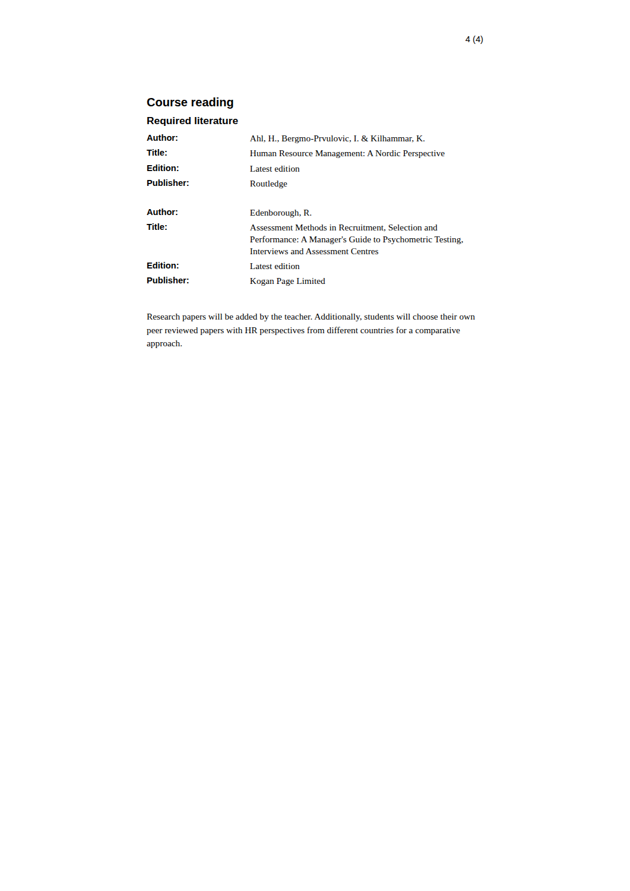4 (4)
Course reading
Required literature
| Author: | Ahl, H., Bergmo-Prvulovic, I. & Kilhammar, K. |
| Title: | Human Resource Management: A Nordic Perspective |
| Edition: | Latest edition |
| Publisher: | Routledge |
| Author: | Edenborough, R. |
| Title: | Assessment Methods in Recruitment, Selection and Performance: A Manager's Guide to Psychometric Testing, Interviews and Assessment Centres |
| Edition: | Latest edition |
| Publisher: | Kogan Page Limited |
Research papers will be added by the teacher. Additionally, students will choose their own peer reviewed papers with HR perspectives from different countries for a comparative approach.